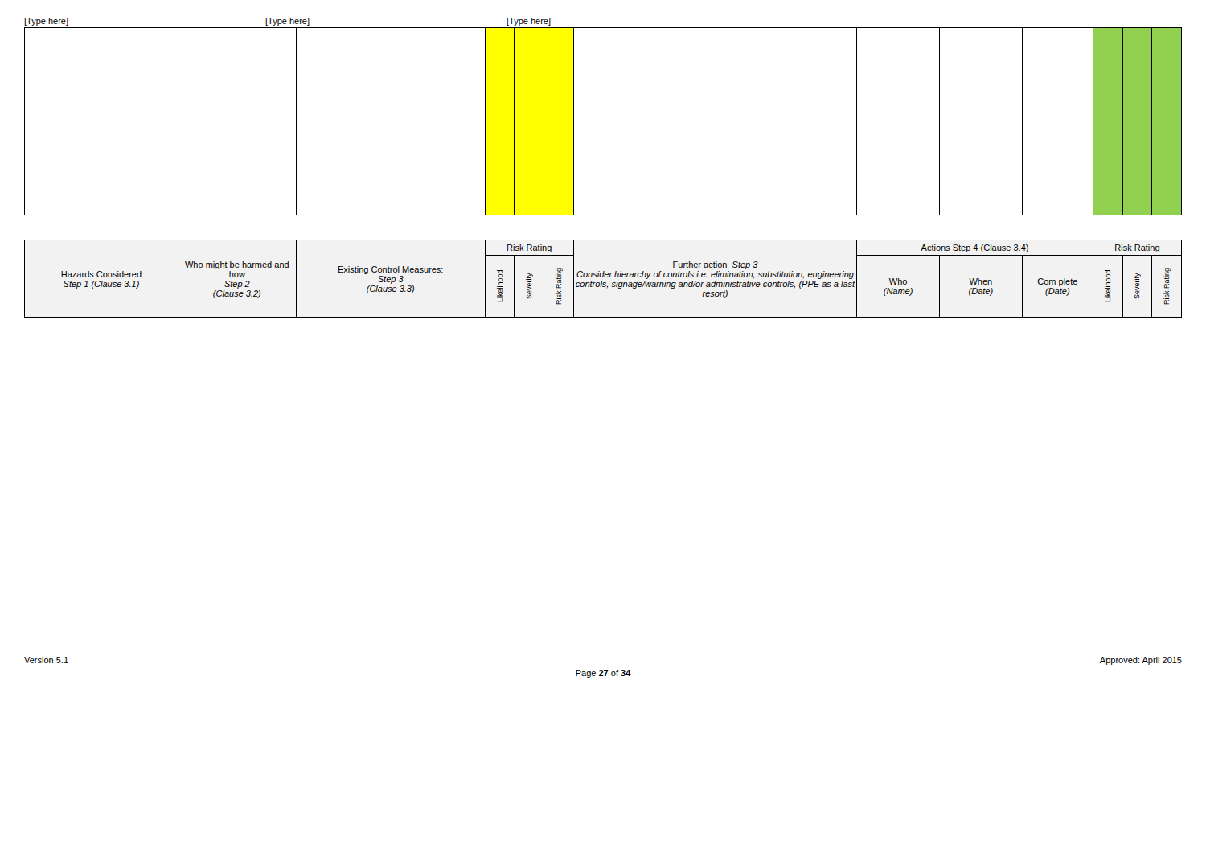[Type here] [Type here] [Type here]
| Hazards Considered Step 1 (Clause 3.1) | Who might be harmed and how Step 2 (Clause 3.2) | Existing Control Measures: Step 3 (Clause 3.3) | Risk Rating | Further action Step 3 Consider hierarchy of controls i.e. elimination, substitution, engineering controls, signage/warning and/or administrative controls, (PPE as a last resort) | Actions Step 4 (Clause 3.4) | Risk Rating |
| Likelihood | Severity | Risk Rating | Who (Name) | When (Date) | Com plete (Date) | Likelihood | Severity | Risk Rating |
Version 5.1 Approved: April 2015
Page 27 of 34